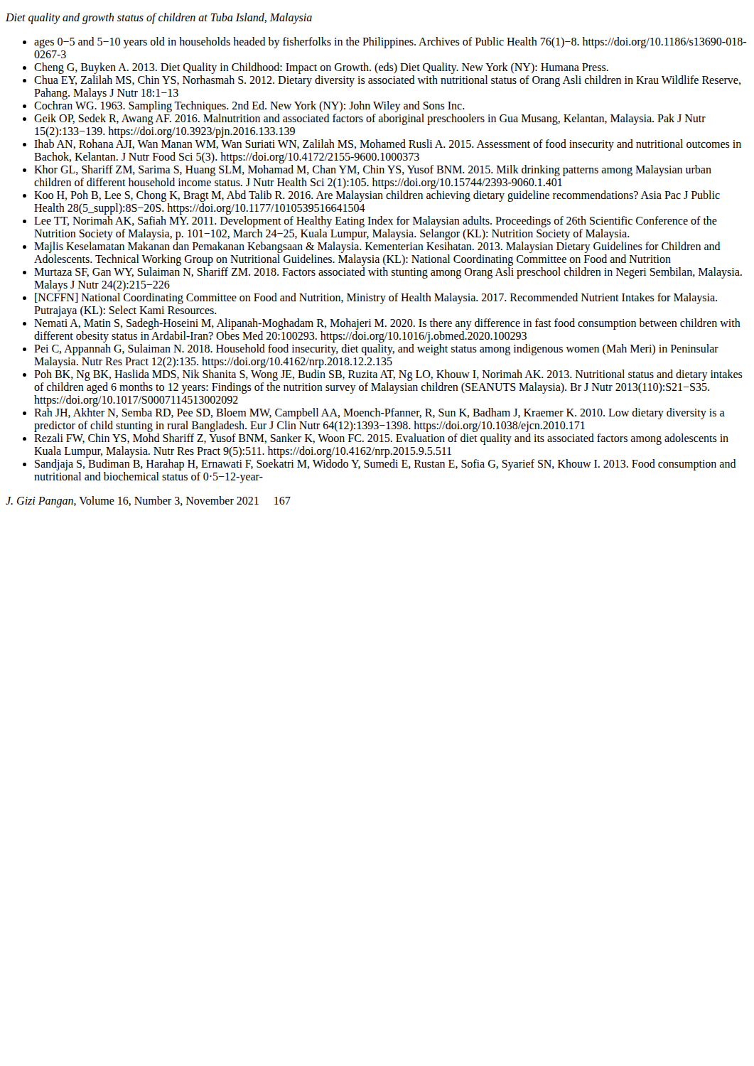Diet quality and growth status of children at Tuba Island, Malaysia
ages 0−5 and 5−10 years old in households headed by fisherfolks in the Philippines. Archives of Public Health 76(1)−8. https://doi.org/10.1186/s13690-018-0267-3
Cheng G, Buyken A. 2013. Diet Quality in Childhood: Impact on Growth. (eds) Diet Quality. New York (NY): Humana Press.
Chua EY, Zalilah MS, Chin YS, Norhasmah S. 2012. Dietary diversity is associated with nutritional status of Orang Asli children in Krau Wildlife Reserve, Pahang. Malays J Nutr 18:1−13
Cochran WG. 1963. Sampling Techniques. 2nd Ed. New York (NY): John Wiley and Sons Inc.
Geik OP, Sedek R, Awang AF. 2016. Malnutrition and associated factors of aboriginal preschoolers in Gua Musang, Kelantan, Malaysia. Pak J Nutr 15(2):133−139. https://doi.org/10.3923/pjn.2016.133.139
Ihab AN, Rohana AJI, Wan Manan WM, Wan Suriati WN, Zalilah MS, Mohamed Rusli A. 2015. Assessment of food insecurity and nutritional outcomes in Bachok, Kelantan. J Nutr Food Sci 5(3). https://doi.org/10.4172/2155-9600.1000373
Khor GL, Shariff ZM, Sarima S, Huang SLM, Mohamad M, Chan YM, Chin YS, Yusof BNM. 2015. Milk drinking patterns among Malaysian urban children of different household income status. J Nutr Health Sci 2(1):105. https://doi.org/10.15744/2393-9060.1.401
Koo H, Poh B, Lee S, Chong K, Bragt M, Abd Talib R. 2016. Are Malaysian children achieving dietary guideline recommendations? Asia Pac J Public Health 28(5_suppl):8S−20S. https://doi.org/10.1177/1010539516641504
Lee TT, Norimah AK, Safiah MY. 2011. Development of Healthy Eating Index for Malaysian adults. Proceedings of 26th Scientific Conference of the Nutrition Society of Malaysia, p. 101−102, March 24−25, Kuala Lumpur, Malaysia. Selangor (KL): Nutrition Society of Malaysia.
Majlis Keselamatan Makanan dan Pemakanan Kebangsaan & Malaysia. Kementerian Kesihatan. 2013. Malaysian Dietary Guidelines for Children and Adolescents. Technical Working Group on Nutritional Guidelines. Malaysia (KL): National Coordinating Committee on Food and Nutrition
Murtaza SF, Gan WY, Sulaiman N, Shariff ZM. 2018. Factors associated with stunting among Orang Asli preschool children in Negeri Sembilan, Malaysia. Malays J Nutr 24(2):215−226
[NCFFN] National Coordinating Committee on Food and Nutrition, Ministry of Health Malaysia. 2017. Recommended Nutrient Intakes for Malaysia. Putrajaya (KL): Select Kami Resources.
Nemati A, Matin S, Sadegh-Hoseini M, Alipanah-Moghadam R, Mohajeri M. 2020. Is there any difference in fast food consumption between children with different obesity status in Ardabil-Iran? Obes Med 20:100293. https://doi.org/10.1016/j.obmed.2020.100293
Pei C, Appannah G, Sulaiman N. 2018. Household food insecurity, diet quality, and weight status among indigenous women (Mah Meri) in Peninsular Malaysia. Nutr Res Pract 12(2):135. https://doi.org/10.4162/nrp.2018.12.2.135
Poh BK, Ng BK, Haslida MDS, Nik Shanita S, Wong JE, Budin SB, Ruzita AT, Ng LO, Khouw I, Norimah AK. 2013. Nutritional status and dietary intakes of children aged 6 months to 12 years: Findings of the nutrition survey of Malaysian children (SEANUTS Malaysia). Br J Nutr 2013(110):S21−S35. https://doi.org/10.1017/S0007114513002092
Rah JH, Akhter N, Semba RD, Pee SD, Bloem MW, Campbell AA, Moench-Pfanner, R, Sun K, Badham J, Kraemer K. 2010. Low dietary diversity is a predictor of child stunting in rural Bangladesh. Eur J Clin Nutr 64(12):1393−1398. https://doi.org/10.1038/ejcn.2010.171
Rezali FW, Chin YS, Mohd Shariff Z, Yusof BNM, Sanker K, Woon FC. 2015. Evaluation of diet quality and its associated factors among adolescents in Kuala Lumpur, Malaysia. Nutr Res Pract 9(5):511. https://doi.org/10.4162/nrp.2015.9.5.511
Sandjaja S, Budiman B, Harahap H, Ernawati F, Soekatri M, Widodo Y, Sumedi E, Rustan E, Sofia G, Syarief SN, Khouw I. 2013. Food consumption and nutritional and biochemical status of 0·5−12-year-
J. Gizi Pangan, Volume 16, Number 3, November 2021 167